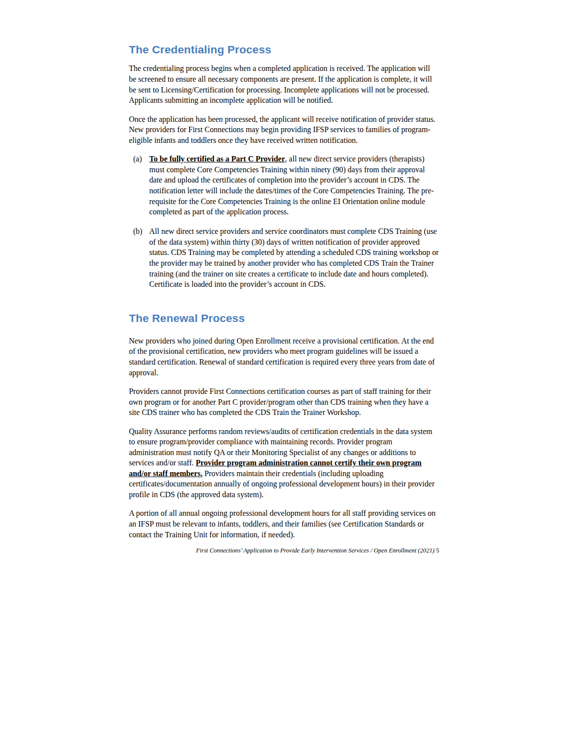The Credentialing Process
The credentialing process begins when a completed application is received. The application will be screened to ensure all necessary components are present. If the application is complete, it will be sent to Licensing/Certification for processing. Incomplete applications will not be processed. Applicants submitting an incomplete application will be notified.
Once the application has been processed, the applicant will receive notification of provider status. New providers for First Connections may begin providing IFSP services to families of program-eligible infants and toddlers once they have received written notification.
(a) To be fully certified as a Part C Provider, all new direct service providers (therapists) must complete Core Competencies Training within ninety (90) days from their approval date and upload the certificates of completion into the provider’s account in CDS. The notification letter will include the dates/times of the Core Competencies Training. The pre-requisite for the Core Competencies Training is the online EI Orientation online module completed as part of the application process.
(b) All new direct service providers and service coordinators must complete CDS Training (use of the data system) within thirty (30) days of written notification of provider approved status. CDS Training may be completed by attending a scheduled CDS training workshop or the provider may be trained by another provider who has completed CDS Train the Trainer training (and the trainer on site creates a certificate to include date and hours completed). Certificate is loaded into the provider’s account in CDS.
The Renewal Process
New providers who joined during Open Enrollment receive a provisional certification. At the end of the provisional certification, new providers who meet program guidelines will be issued a standard certification. Renewal of standard certification is required every three years from date of approval.
Providers cannot provide First Connections certification courses as part of staff training for their own program or for another Part C provider/program other than CDS training when they have a site CDS trainer who has completed the CDS Train the Trainer Workshop.
Quality Assurance performs random reviews/audits of certification credentials in the data system to ensure program/provider compliance with maintaining records. Provider program administration must notify QA or their Monitoring Specialist of any changes or additions to services and/or staff. Provider program administration cannot certify their own program and/or staff members. Providers maintain their credentials (including uploading certificates/documentation annually of ongoing professional development hours) in their provider profile in CDS (the approved data system).
A portion of all annual ongoing professional development hours for all staff providing services on an IFSP must be relevant to infants, toddlers, and their families (see Certification Standards or contact the Training Unit for information, if needed).
First Connections’ Application to Provide Early Intervention Services / Open Enrollment (2021) 5